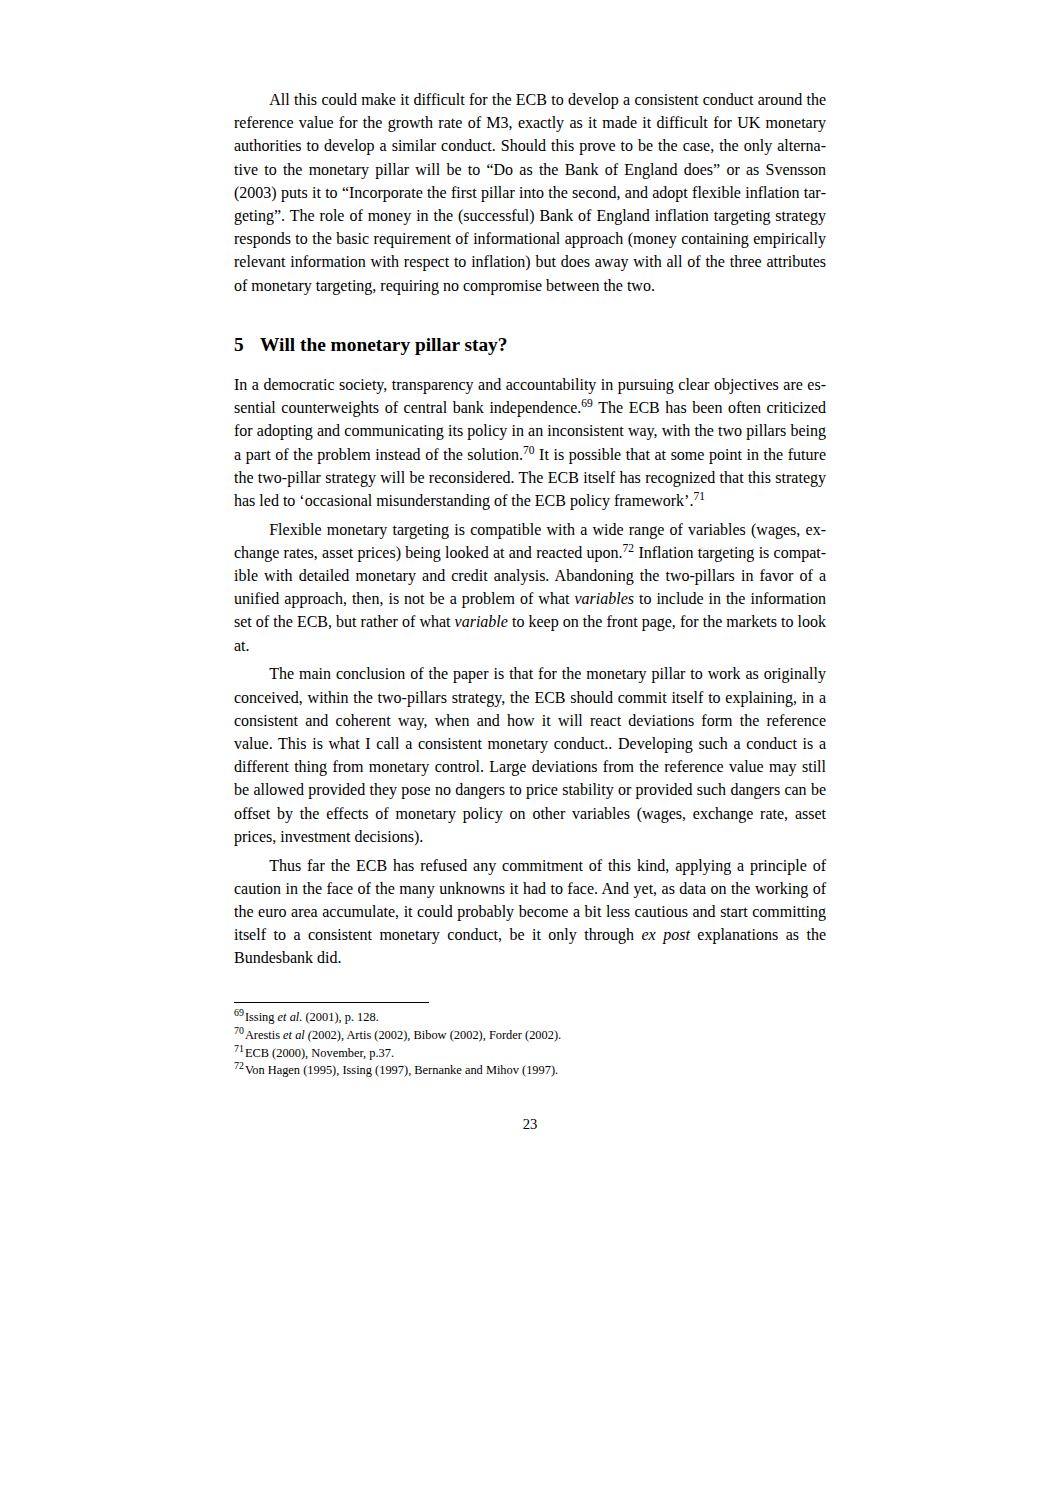All this could make it difficult for the ECB to develop a consistent conduct around the reference value for the growth rate of M3, exactly as it made it difficult for UK monetary authorities to develop a similar conduct. Should this prove to be the case, the only alternative to the monetary pillar will be to “Do as the Bank of England does” or as Svensson (2003) puts it to “Incorporate the first pillar into the second, and adopt flexible inflation targeting”. The role of money in the (successful) Bank of England inflation targeting strategy responds to the basic requirement of informational approach (money containing empirically relevant information with respect to inflation) but does away with all of the three attributes of monetary targeting, requiring no compromise between the two.
5 Will the monetary pillar stay?
In a democratic society, transparency and accountability in pursuing clear objectives are essential counterweights of central bank independence.69 The ECB has been often criticized for adopting and communicating its policy in an inconsistent way, with the two pillars being a part of the problem instead of the solution.70 It is possible that at some point in the future the two-pillar strategy will be reconsidered. The ECB itself has recognized that this strategy has led to ‘occasional misunderstanding of the ECB policy framework’.71
Flexible monetary targeting is compatible with a wide range of variables (wages, exchange rates, asset prices) being looked at and reacted upon.72 Inflation targeting is compatible with detailed monetary and credit analysis. Abandoning the two-pillars in favor of a unified approach, then, is not be a problem of what variables to include in the information set of the ECB, but rather of what variable to keep on the front page, for the markets to look at.
The main conclusion of the paper is that for the monetary pillar to work as originally conceived, within the two-pillars strategy, the ECB should commit itself to explaining, in a consistent and coherent way, when and how it will react deviations form the reference value. This is what I call a consistent monetary conduct.. Developing such a conduct is a different thing from monetary control. Large deviations from the reference value may still be allowed provided they pose no dangers to price stability or provided such dangers can be offset by the effects of monetary policy on other variables (wages, exchange rate, asset prices, investment decisions).
Thus far the ECB has refused any commitment of this kind, applying a principle of caution in the face of the many unknowns it had to face. And yet, as data on the working of the euro area accumulate, it could probably become a bit less cautious and start committing itself to a consistent monetary conduct, be it only through ex post explanations as the Bundesbank did.
69Issing et al. (2001), p. 128.
70Arestis et al (2002), Artis (2002), Bibow (2002), Forder (2002).
71ECB (2000), November, p.37.
72Von Hagen (1995), Issing (1997), Bernanke and Mihov (1997).
23